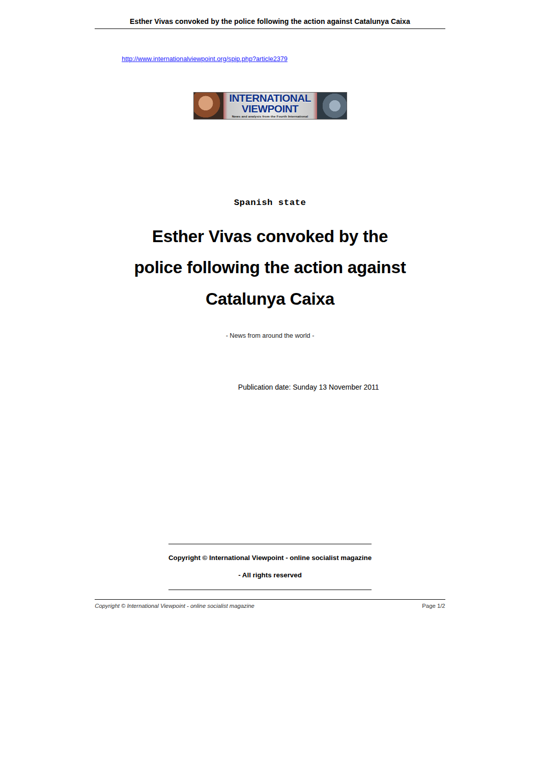Esther Vivas convoked by the police following the action against Catalunya Caixa
http://www.internationalviewpoint.org/spip.php?article2379
INTERNATIONAL
VIEWPOINT
News and analysis from the Fourth International
Spanish state
Esther Vivas convoked by the police following the action against Catalunya Caixa
- News from around the world -
Publication date: Sunday 13 November 2011
Copyright © International Viewpoint - online socialist magazine - All rights reserved
Copyright © International Viewpoint - online socialist magazine
Page 1/2